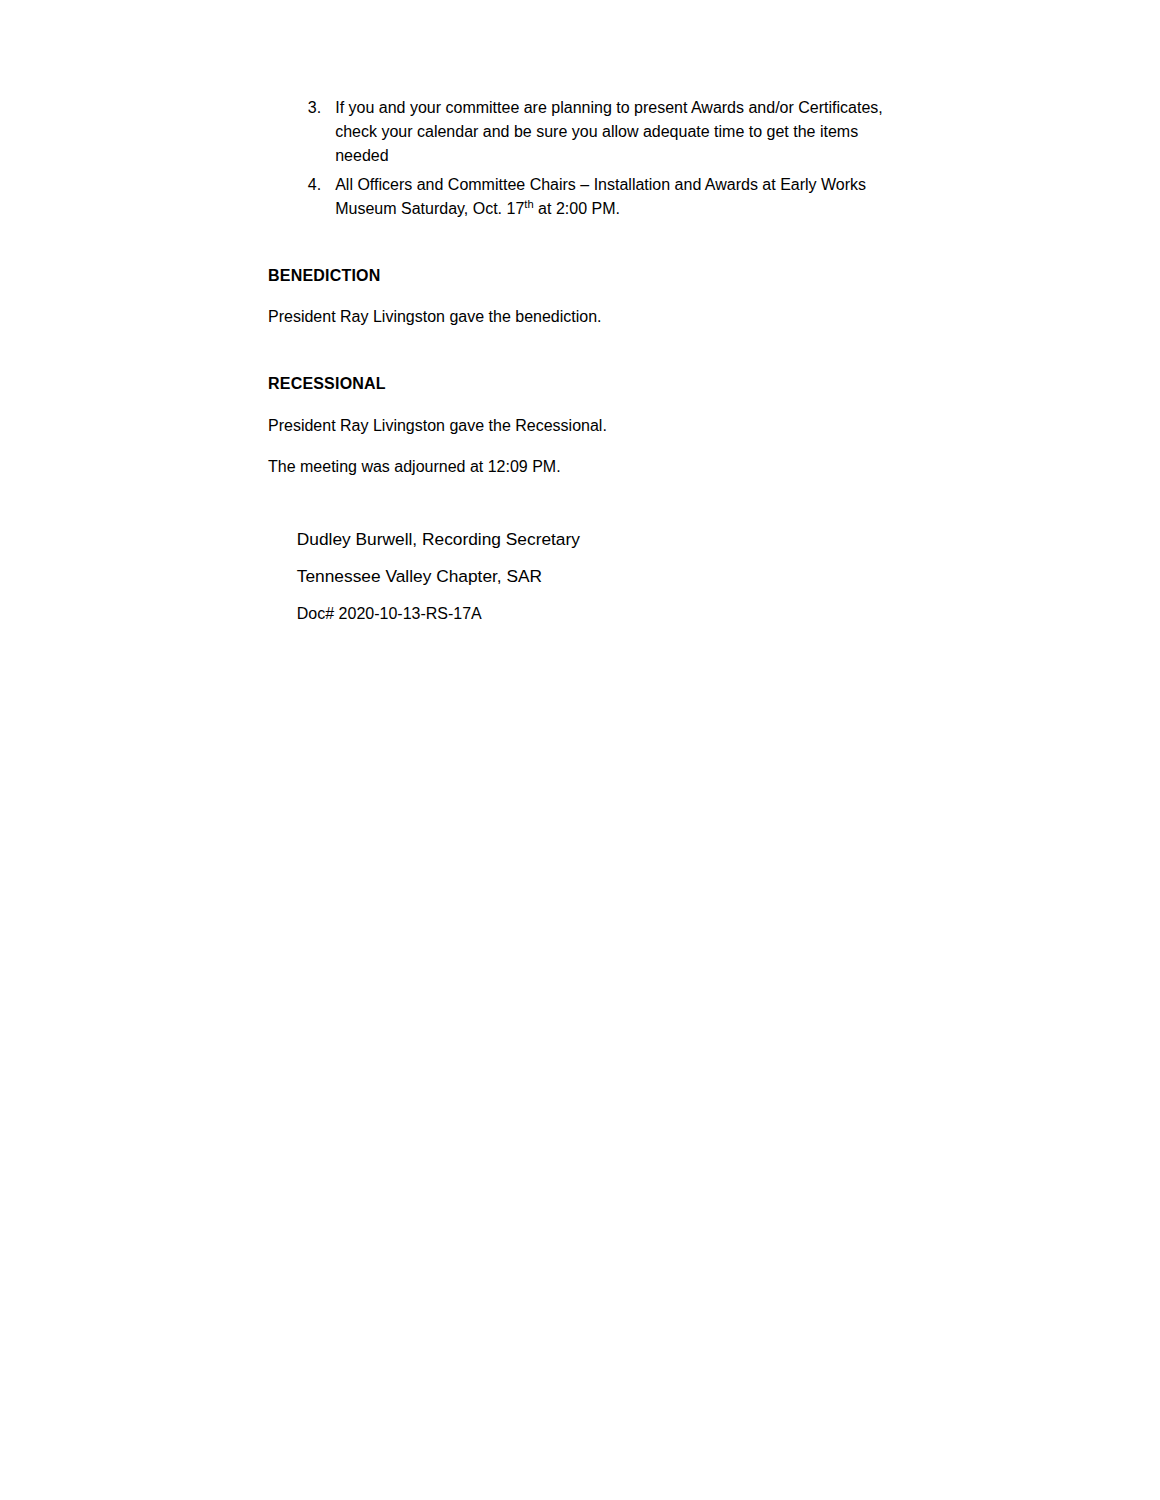If you and your committee are planning to present Awards and/or Certificates, check your calendar and be sure you allow adequate time to get the items needed
All Officers and Committee Chairs – Installation and Awards at Early Works Museum Saturday, Oct. 17th at 2:00 PM.
BENEDICTION
President Ray Livingston gave the benediction.
RECESSIONAL
President Ray Livingston gave the Recessional.
The meeting was adjourned at 12:09 PM.
Dudley Burwell, Recording Secretary
Tennessee Valley Chapter, SAR
Doc# 2020-10-13-RS-17A